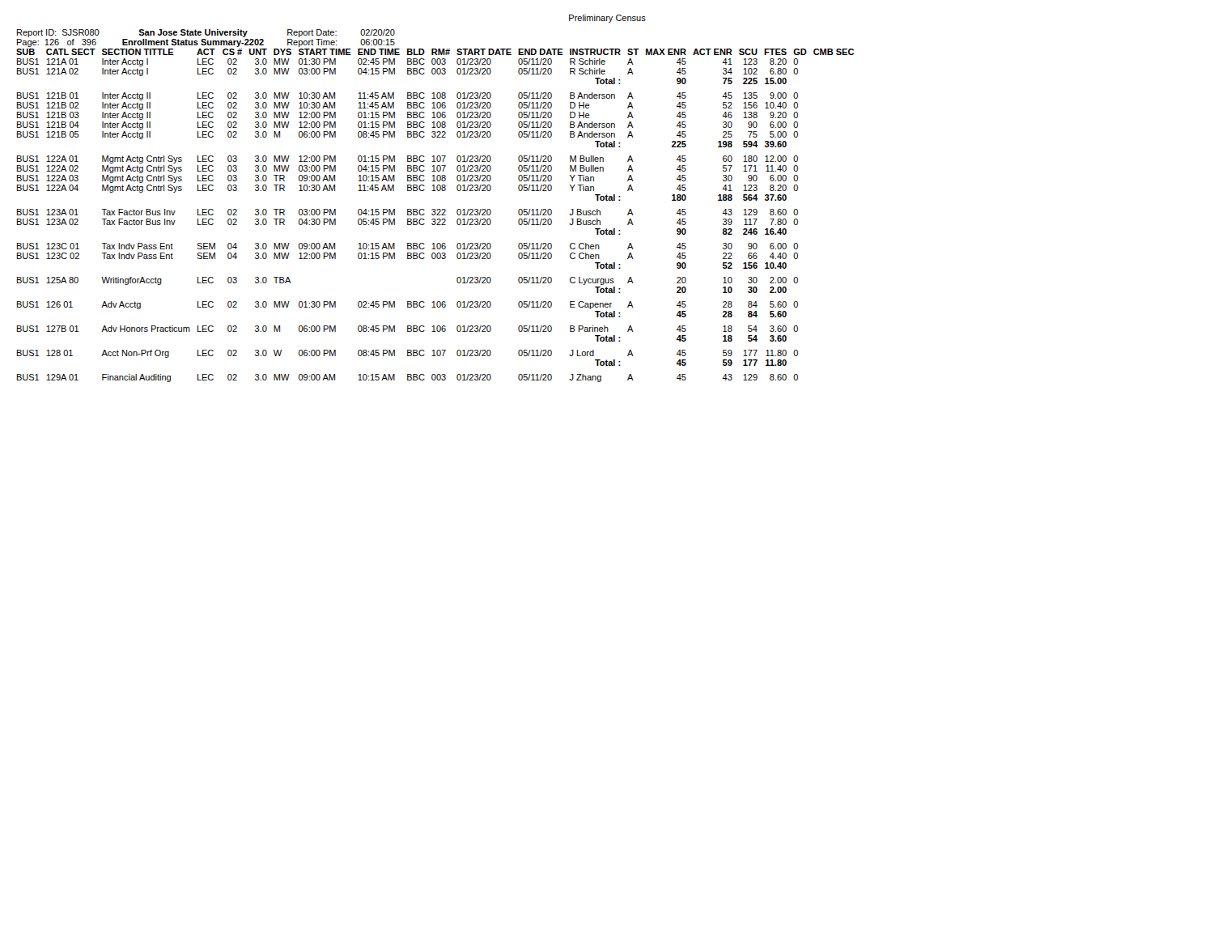Preliminary Census
| Report ID: SJSR080 | San Jose State University | Report Date: | 02/20/20 |
| Page: 126 of 396 | Enrollment Status Summary-2202 | Report Time: | 06:00:15 |
| SUB | CATL SECT | SECTION TITTLE | ACT | CS # | UNT | DYS | START TIME | END TIME | BLD | RM# | START DATE | END DATE | INSTRUCTR | ST | MAX ENR | ACT ENR | SCU | FTES | GD | CMB SEC |
| --- | --- | --- | --- | --- | --- | --- | --- | --- | --- | --- | --- | --- | --- | --- | --- | --- | --- | --- | --- | --- |
| BUS1 | 121A 01 | Inter Acctg I | LEC | 02 | 3.0 | MW | 01:30 PM | 02:45 PM | BBC | 003 | 01/23/20 | 05/11/20 | R Schirle | A | 45 | 41 | 123 | 8.20 | 0 | |
| BUS1 | 121A 02 | Inter Acctg I | LEC | 02 | 3.0 | MW | 03:00 PM | 04:15 PM | BBC | 003 | 01/23/20 | 05/11/20 | R Schirle | A | 45 | 34 | 102 | 6.80 | 0 | |
| Total : | | 90 | 75 | 225 | 15.00 | | |
| BUS1 | 121B 01 | Inter Acctg II | LEC | 02 | 3.0 | MW | 10:30 AM | 11:45 AM | BBC | 108 | 01/23/20 | 05/11/20 | B Anderson | A | 45 | 45 | 135 | 9.00 | 0 | |
| BUS1 | 121B 02 | Inter Acctg II | LEC | 02 | 3.0 | MW | 10:30 AM | 11:45 AM | BBC | 106 | 01/23/20 | 05/11/20 | D He | A | 45 | 52 | 156 | 10.40 | 0 | |
| BUS1 | 121B 03 | Inter Acctg II | LEC | 02 | 3.0 | MW | 12:00 PM | 01:15 PM | BBC | 106 | 01/23/20 | 05/11/20 | D He | A | 45 | 46 | 138 | 9.20 | 0 | |
| BUS1 | 121B 04 | Inter Acctg II | LEC | 02 | 3.0 | MW | 12:00 PM | 01:15 PM | BBC | 108 | 01/23/20 | 05/11/20 | B Anderson | A | 45 | 30 | 90 | 6.00 | 0 | |
| BUS1 | 121B 05 | Inter Acctg II | LEC | 02 | 3.0 | M | 06:00 PM | 08:45 PM | BBC | 322 | 01/23/20 | 05/11/20 | B Anderson | A | 45 | 25 | 75 | 5.00 | 0 | |
| Total : | | 225 | 198 | 594 | 39.60 | | |
| BUS1 | 122A 01 | Mgmt Actg Cntrl Sys | LEC | 03 | 3.0 | MW | 12:00 PM | 01:15 PM | BBC | 107 | 01/23/20 | 05/11/20 | M Bullen | A | 45 | 60 | 180 | 12.00 | 0 | |
| BUS1 | 122A 02 | Mgmt Actg Cntrl Sys | LEC | 03 | 3.0 | MW | 03:00 PM | 04:15 PM | BBC | 107 | 01/23/20 | 05/11/20 | M Bullen | A | 45 | 57 | 171 | 11.40 | 0 | |
| BUS1 | 122A 03 | Mgmt Actg Cntrl Sys | LEC | 03 | 3.0 | TR | 09:00 AM | 10:15 AM | BBC | 108 | 01/23/20 | 05/11/20 | Y Tian | A | 45 | 30 | 90 | 6.00 | 0 | |
| BUS1 | 122A 04 | Mgmt Actg Cntrl Sys | LEC | 03 | 3.0 | TR | 10:30 AM | 11:45 AM | BBC | 108 | 01/23/20 | 05/11/20 | Y Tian | A | 45 | 41 | 123 | 8.20 | 0 | |
| Total : | | 180 | 188 | 564 | 37.60 | | |
| BUS1 | 123A 01 | Tax Factor Bus Inv | LEC | 02 | 3.0 | TR | 03:00 PM | 04:15 PM | BBC | 322 | 01/23/20 | 05/11/20 | J Busch | A | 45 | 43 | 129 | 8.60 | 0 | |
| BUS1 | 123A 02 | Tax Factor Bus Inv | LEC | 02 | 3.0 | TR | 04:30 PM | 05:45 PM | BBC | 322 | 01/23/20 | 05/11/20 | J Busch | A | 45 | 39 | 117 | 7.80 | 0 | |
| Total : | | 90 | 82 | 246 | 16.40 | | |
| BUS1 | 123C 01 | Tax Indv Pass Ent | SEM | 04 | 3.0 | MW | 09:00 AM | 10:15 AM | BBC | 106 | 01/23/20 | 05/11/20 | C Chen | A | 45 | 30 | 90 | 6.00 | 0 | |
| BUS1 | 123C 02 | Tax Indv Pass Ent | SEM | 04 | 3.0 | MW | 12:00 PM | 01:15 PM | BBC | 003 | 01/23/20 | 05/11/20 | C Chen | A | 45 | 22 | 66 | 4.40 | 0 | |
| Total : | | 90 | 52 | 156 | 10.40 | | |
| BUS1 | 125A 80 | WritingforAcctg | LEC | 03 | 3.0 | TBA | | | | | 01/23/20 | 05/11/20 | C Lycurgus | A | 20 | 10 | 30 | 2.00 | 0 | |
| Total : | | 20 | 10 | 30 | 2.00 | | |
| BUS1 | 126 01 | Adv Acctg | LEC | 02 | 3.0 | MW | 01:30 PM | 02:45 PM | BBC | 106 | 01/23/20 | 05/11/20 | E Capener | A | 45 | 28 | 84 | 5.60 | 0 | |
| Total : | | 45 | 28 | 84 | 5.60 | | |
| BUS1 | 127B 01 | Adv Honors Practicum | LEC | 02 | 3.0 | M | 06:00 PM | 08:45 PM | BBC | 106 | 01/23/20 | 05/11/20 | B Parineh | A | 45 | 18 | 54 | 3.60 | 0 | |
| Total : | | 45 | 18 | 54 | 3.60 | | |
| BUS1 | 128 01 | Acct Non-Prf Org | LEC | 02 | 3.0 | W | 06:00 PM | 08:45 PM | BBC | 107 | 01/23/20 | 05/11/20 | J Lord | A | 45 | 59 | 177 | 11.80 | 0 | |
| Total : | | 45 | 59 | 177 | 11.80 | | |
| BUS1 | 129A 01 | Financial Auditing | LEC | 02 | 3.0 | MW | 09:00 AM | 10:15 AM | BBC | 003 | 01/23/20 | 05/11/20 | J Zhang | A | 45 | 43 | 129 | 8.60 | 0 | |